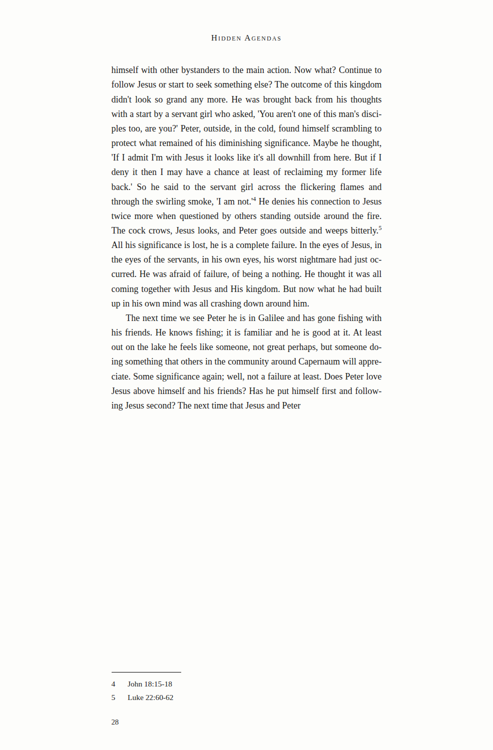Hidden Agendas
himself with other bystanders to the main action. Now what? Continue to follow Jesus or start to seek something else? The outcome of this kingdom didn't look so grand any more. He was brought back from his thoughts with a start by a servant girl who asked, 'You aren't one of this man's disciples too, are you?' Peter, outside, in the cold, found himself scrambling to protect what remained of his diminishing significance. Maybe he thought, 'If I admit I'm with Jesus it looks like it's all downhill from here. But if I deny it then I may have a chance at least of reclaiming my former life back.' So he said to the servant girl across the flickering flames and through the swirling smoke, 'I am not.'4 He denies his connection to Jesus twice more when questioned by others standing outside around the fire. The cock crows, Jesus looks, and Peter goes outside and weeps bitterly.5 All his significance is lost, he is a complete failure. In the eyes of Jesus, in the eyes of the servants, in his own eyes, his worst nightmare had just occurred. He was afraid of failure, of being a nothing. He thought it was all coming together with Jesus and His kingdom. But now what he had built up in his own mind was all crashing down around him.
The next time we see Peter he is in Galilee and has gone fishing with his friends. He knows fishing; it is familiar and he is good at it. At least out on the lake he feels like someone, not great perhaps, but someone doing something that others in the community around Capernaum will appreciate. Some significance again; well, not a failure at least. Does Peter love Jesus above himself and his friends? Has he put himself first and following Jesus second? The next time that Jesus and Peter
4 John 18:15-18
5 Luke 22:60-62
28